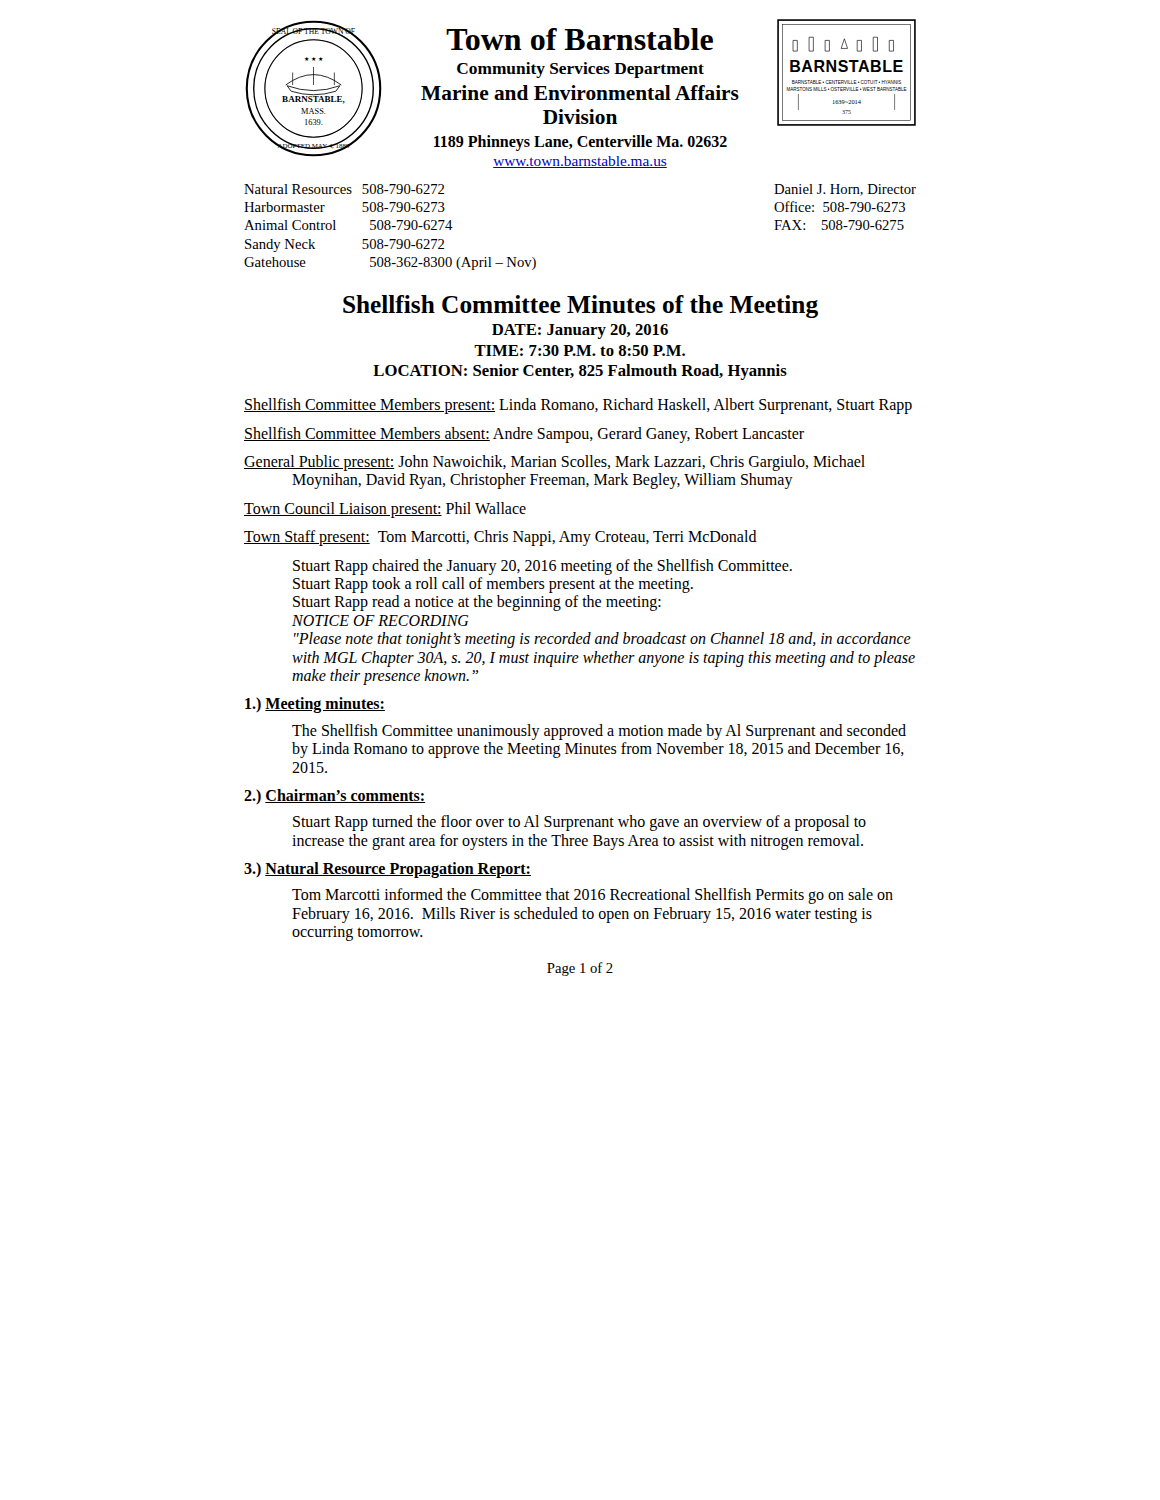Town of Barnstable
Community Services Department
Marine and Environmental Affairs Division
1189 Phinneys Lane, Centerville Ma. 02632
www.town.barnstable.ma.us
| Natural Resources | 508-790-6272 |
| Harbormaster | 508-790-6273 |
| Animal Control | 508-790-6274 |
| Sandy Neck | 508-790-6272 |
| Gatehouse | 508-362-8300 (April – Nov) |
Daniel J. Horn, Director
Office: 508-790-6273
FAX: 508-790-6275
Shellfish Committee Minutes of the Meeting
DATE: January 20, 2016
TIME: 7:30 P.M. to 8:50 P.M.
LOCATION: Senior Center, 825 Falmouth Road, Hyannis
Shellfish Committee Members present: Linda Romano, Richard Haskell, Albert Surprenant, Stuart Rapp
Shellfish Committee Members absent: Andre Sampou, Gerard Ganey, Robert Lancaster
General Public present: John Nawoichik, Marian Scolles, Mark Lazzari, Chris Gargiulo, Michael Moynihan, David Ryan, Christopher Freeman, Mark Begley, William Shumay
Town Council Liaison present: Phil Wallace
Town Staff present: Tom Marcotti, Chris Nappi, Amy Croteau, Terri McDonald
Stuart Rapp chaired the January 20, 2016 meeting of the Shellfish Committee.
Stuart Rapp took a roll call of members present at the meeting.
Stuart Rapp read a notice at the beginning of the meeting:
NOTICE OF RECORDING
"Please note that tonight’s meeting is recorded and broadcast on Channel 18 and, in accordance with MGL Chapter 30A, s. 20, I must inquire whether anyone is taping this meeting and to please make their presence known.”
1.) Meeting minutes:
The Shellfish Committee unanimously approved a motion made by Al Surprenant and seconded by Linda Romano to approve the Meeting Minutes from November 18, 2015 and December 16, 2015.
2.) Chairman’s comments:
Stuart Rapp turned the floor over to Al Surprenant who gave an overview of a proposal to increase the grant area for oysters in the Three Bays Area to assist with nitrogen removal.
3.) Natural Resource Propagation Report:
Tom Marcotti informed the Committee that 2016 Recreational Shellfish Permits go on sale on February 16, 2016. Mills River is scheduled to open on February 15, 2016 water testing is occurring tomorrow.
Page 1 of 2